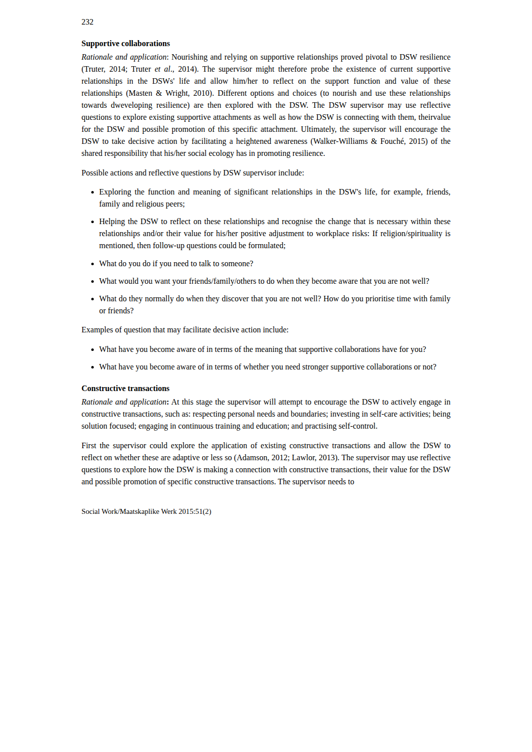232
Supportive collaborations
Rationale and application: Nourishing and relying on supportive relationships proved pivotal to DSW resilience (Truter, 2014; Truter et al., 2014). The supervisor might therefore probe the existence of current supportive relationships in the DSWs' life and allow him/her to reflect on the support function and value of these relationships (Masten & Wright, 2010). Different options and choices (to nourish and use these relationships towards dweveloping resilience) are then explored with the DSW. The DSW supervisor may use reflective questions to explore existing supportive attachments as well as how the DSW is connecting with them, theirvalue for the DSW and possible promotion of this specific attachment. Ultimately, the supervisor will encourage the DSW to take decisive action by facilitating a heightened awareness (Walker-Williams & Fouché, 2015) of the shared responsibility that his/her social ecology has in promoting resilience.
Possible actions and reflective questions by DSW supervisor include:
Exploring the function and meaning of significant relationships in the DSW's life, for example, friends, family and religious peers;
Helping the DSW to reflect on these relationships and recognise the change that is necessary within these relationships and/or their value for his/her positive adjustment to workplace risks: If religion/spirituality is mentioned, then follow-up questions could be formulated;
What do you do if you need to talk to someone?
What would you want your friends/family/others to do when they become aware that you are not well?
What do they normally do when they discover that you are not well? How do you prioritise time with family or friends?
Examples of question that may facilitate decisive action include:
What have you become aware of in terms of the meaning that supportive collaborations have for you?
What have you become aware of in terms of whether you need stronger supportive collaborations or not?
Constructive transactions
Rationale and application: At this stage the supervisor will attempt to encourage the DSW to actively engage in constructive transactions, such as: respecting personal needs and boundaries; investing in self-care activities; being solution focused; engaging in continuous training and education; and practising self-control.
First the supervisor could explore the application of existing constructive transactions and allow the DSW to reflect on whether these are adaptive or less so (Adamson, 2012; Lawlor, 2013). The supervisor may use reflective questions to explore how the DSW is making a connection with constructive transactions, their value for the DSW and possible promotion of specific constructive transactions. The supervisor needs to
Social Work/Maatskaplike Werk 2015:51(2)